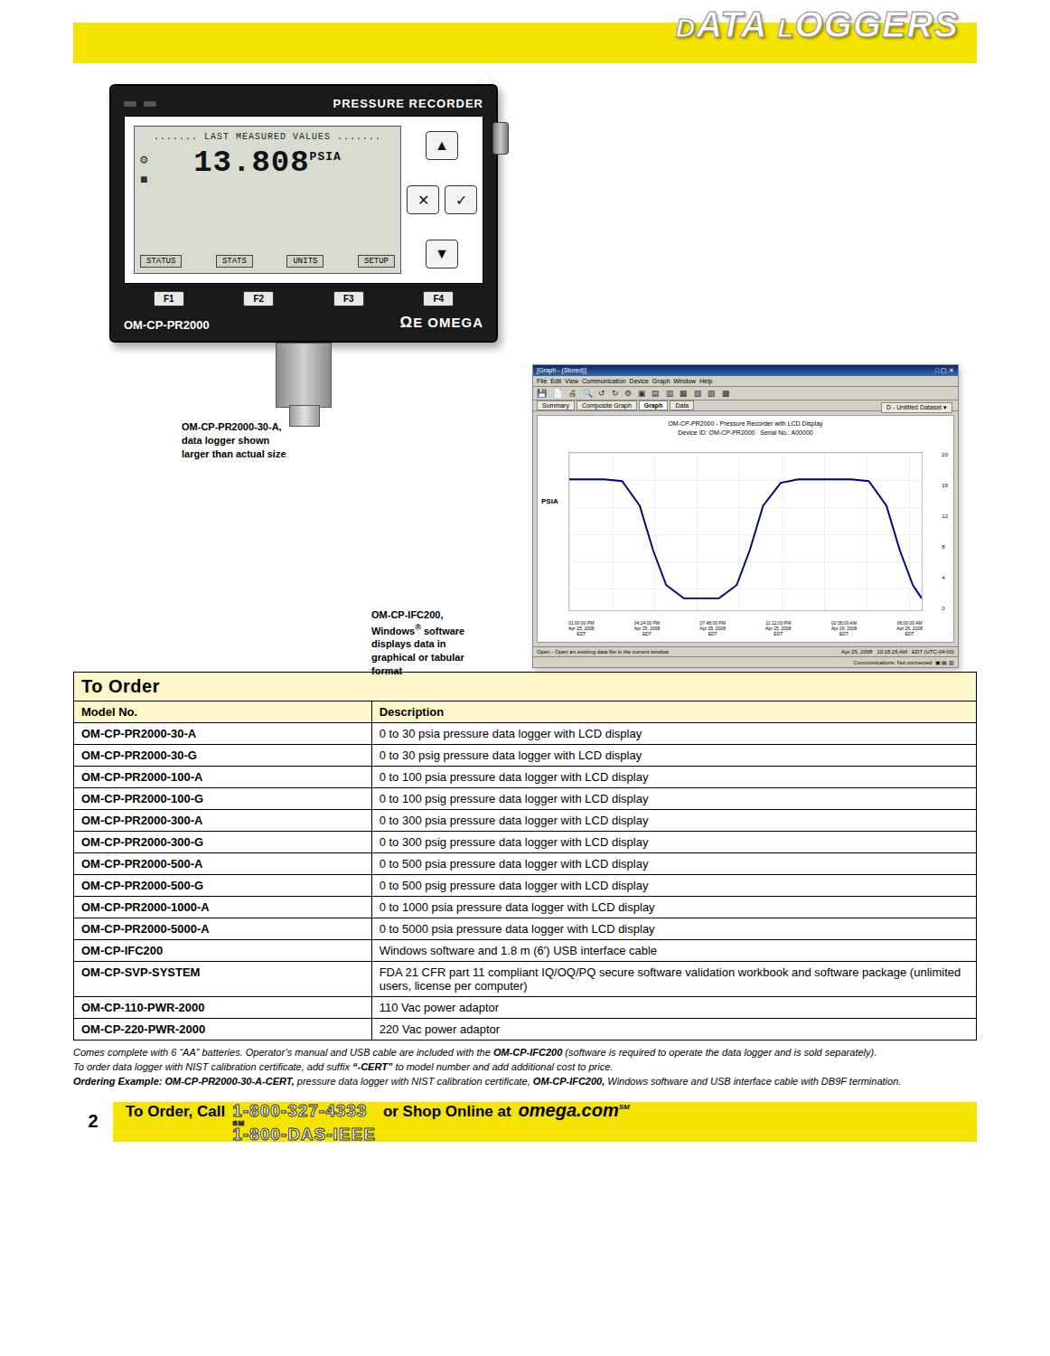DATA LOGGERS
✦
PRESSURE RECORDER
....... LAST MEASURED VALUES .......
⚙
■
13.808PSIA
STATUS STATS UNITS SETUP
▲
✕
✓
▼
F1
F2
F3
F4
OM-CP-PR2000
ΩE OMEGA
OM-CP-PR2000-30-A,
data logger shown
larger than actual size
OM-CP-IFC200,
Windows® software
displays data in
graphical or tabular
format
[Graph - (Stored)] □ ▢ ✕
File Edit View Communication Device Graph Window Help
💾 📄 🖨 🔍 ↺ ↻ ⚙ ▣ ▤ ▥ ▦ ▧ ▨ ▩
Summary Composite Graph Graph Data D - Untitled Dataset ▾
OM-CP-PR2000 - Pressure Recorder with LCD Display
Device ID: OM-CP-PR2000 Serial No.: A00000
PSIA
201612840
01:00:00 PM
Apr 25, 2008
EDT 04:24:00 PM
Apr 25, 2008
EDT 07:48:00 PM
Apr 25, 2008
EDT 11:12:00 PM
Apr 25, 2008
EDT 02:36:00 AM
Apr 26, 2008
EDT 06:00:00 AM
Apr 26, 2008
EDT
Open - Open an existing data file in the current window Apr 25, 2008 10:15:26 AM EDT (UTC-04:00)
Communications: Not connected ▣ ▤ ▥
To Order
| Model No. | Description |
| --- | --- |
| OM-CP-PR2000-30-A | 0 to 30 psia pressure data logger with LCD display |
| OM-CP-PR2000-30-G | 0 to 30 psig pressure data logger with LCD display |
| OM-CP-PR2000-100-A | 0 to 100 psia pressure data logger with LCD display |
| OM-CP-PR2000-100-G | 0 to 100 psig pressure data logger with LCD display |
| OM-CP-PR2000-300-A | 0 to 300 psia pressure data logger with LCD display |
| OM-CP-PR2000-300-G | 0 to 300 psig pressure data logger with LCD display |
| OM-CP-PR2000-500-A | 0 to 500 psia pressure data logger with LCD display |
| OM-CP-PR2000-500-G | 0 to 500 psig pressure data logger with LCD display |
| OM-CP-PR2000-1000-A | 0 to 1000 psia pressure data logger with LCD display |
| OM-CP-PR2000-5000-A | 0 to 5000 psia pressure data logger with LCD display |
| OM-CP-IFC200 | Windows software and 1.8 m (6') USB interface cable |
| OM-CP-SVP-SYSTEM | FDA 21 CFR part 11 compliant IQ/OQ/PQ secure software validation workbook and software package (unlimited users, license per computer) |
| OM-CP-110-PWR-2000 | 110 Vac power adaptor |
| OM-CP-220-PWR-2000 | 220 Vac power adaptor |
Comes complete with 6 “AA” batteries. Operator’s manual and USB cable are included with the OM-CP-IFC200 (software is required to operate the data logger and is sold separately).
To order data logger with NIST calibration certificate, add suffix “-CERT” to model number and add additional cost to price.
Ordering Example: OM-CP-PR2000-30-A-CERT, pressure data logger with NIST calibration certificate, OM-CP-IFC200, Windows software and USB interface cable with DB9F termination.
2
To Order, Call 1-800-327-4333SM 1-800-DAS-IEEE or Shop Online at omega.comSM